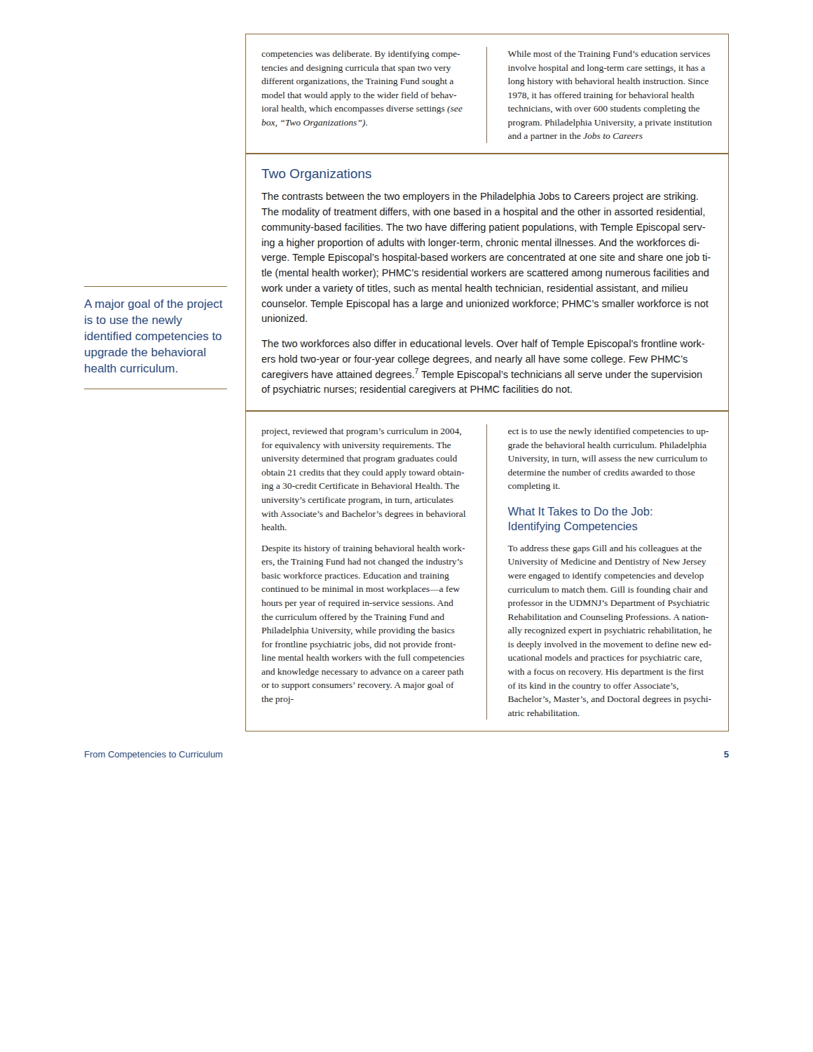A major goal of the project is to use the newly identified competencies to upgrade the behavioral health curriculum.
competencies was deliberate. By identifying competencies and designing curricula that span two very different organizations, the Training Fund sought a model that would apply to the wider field of behavioral health, which encompasses diverse settings (see box, “Two Organizations”).
While most of the Training Fund’s education services involve hospital and long-term care settings, it has a long history with behavioral health instruction. Since 1978, it has offered training for behavioral health technicians, with over 600 students completing the program. Philadelphia University, a private institution and a partner in the Jobs to Careers
Two Organizations
The contrasts between the two employers in the Philadelphia Jobs to Careers project are striking. The modality of treatment differs, with one based in a hospital and the other in assorted residential, community-based facilities. The two have differing patient populations, with Temple Episcopal serving a higher proportion of adults with longer-term, chronic mental illnesses. And the workforces diverge. Temple Episcopal’s hospital-based workers are concentrated at one site and share one job title (mental health worker); PHMC’s residential workers are scattered among numerous facilities and work under a variety of titles, such as mental health technician, residential assistant, and milieu counselor. Temple Episcopal has a large and unionized workforce; PHMC’s smaller workforce is not unionized.
The two workforces also differ in educational levels. Over half of Temple Episcopal’s frontline workers hold two-year or four-year college degrees, and nearly all have some college. Few PHMC’s caregivers have attained degrees.7 Temple Episcopal’s technicians all serve under the supervision of psychiatric nurses; residential caregivers at PHMC facilities do not.
project, reviewed that program’s curriculum in 2004, for equivalency with university requirements. The university determined that program graduates could obtain 21 credits that they could apply toward obtaining a 30-credit Certificate in Behavioral Health. The university’s certificate program, in turn, articulates with Associate’s and Bachelor’s degrees in behavioral health.
Despite its history of training behavioral health workers, the Training Fund had not changed the industry’s basic workforce practices. Education and training continued to be minimal in most workplaces—a few hours per year of required in-service sessions. And the curriculum offered by the Training Fund and Philadelphia University, while providing the basics for frontline psychiatric jobs, did not provide frontline mental health workers with the full competencies and knowledge necessary to advance on a career path or to support consumers’ recovery. A major goal of the proj-
ect is to use the newly identified competencies to upgrade the behavioral health curriculum. Philadelphia University, in turn, will assess the new curriculum to determine the number of credits awarded to those completing it.
What It Takes to Do the Job:
Identifying Competencies
To address these gaps Gill and his colleagues at the University of Medicine and Dentistry of New Jersey were engaged to identify competencies and develop curriculum to match them. Gill is founding chair and professor in the UDMNJ’s Department of Psychiatric Rehabilitation and Counseling Professions. A nationally recognized expert in psychiatric rehabilitation, he is deeply involved in the movement to define new educational models and practices for psychiatric care, with a focus on recovery. His department is the first of its kind in the country to offer Associate’s, Bachelor’s, Master’s, and Doctoral degrees in psychiatric rehabilitation.
From Competencies to Curriculum
5